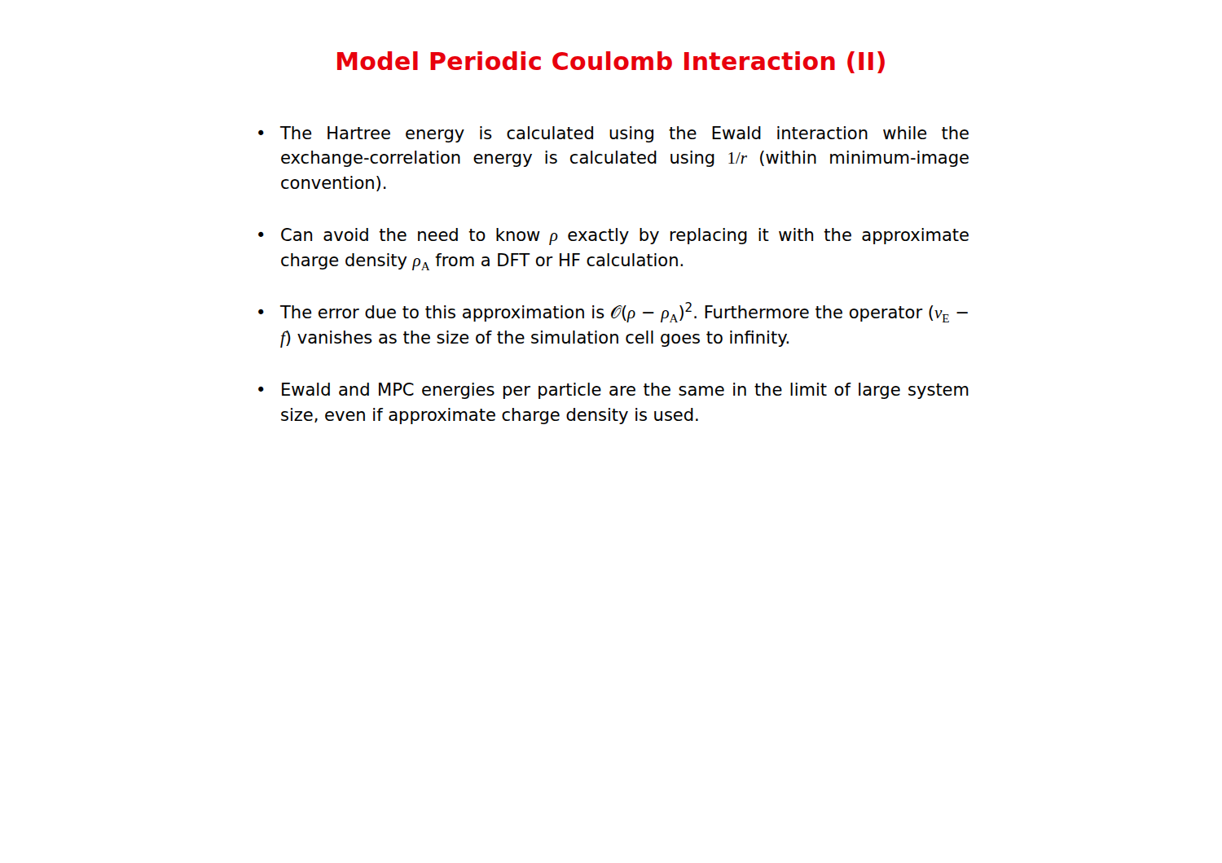Model Periodic Coulomb Interaction (II)
The Hartree energy is calculated using the Ewald interaction while the exchange-correlation energy is calculated using 1/r (within minimum-image convention).
Can avoid the need to know ρ exactly by replacing it with the approximate charge density ρA from a DFT or HF calculation.
The error due to this approximation is 𝒪(ρ − ρA)2. Furthermore the operator (vE − f) vanishes as the size of the simulation cell goes to infinity.
Ewald and MPC energies per particle are the same in the limit of large system size, even if approximate charge density is used.